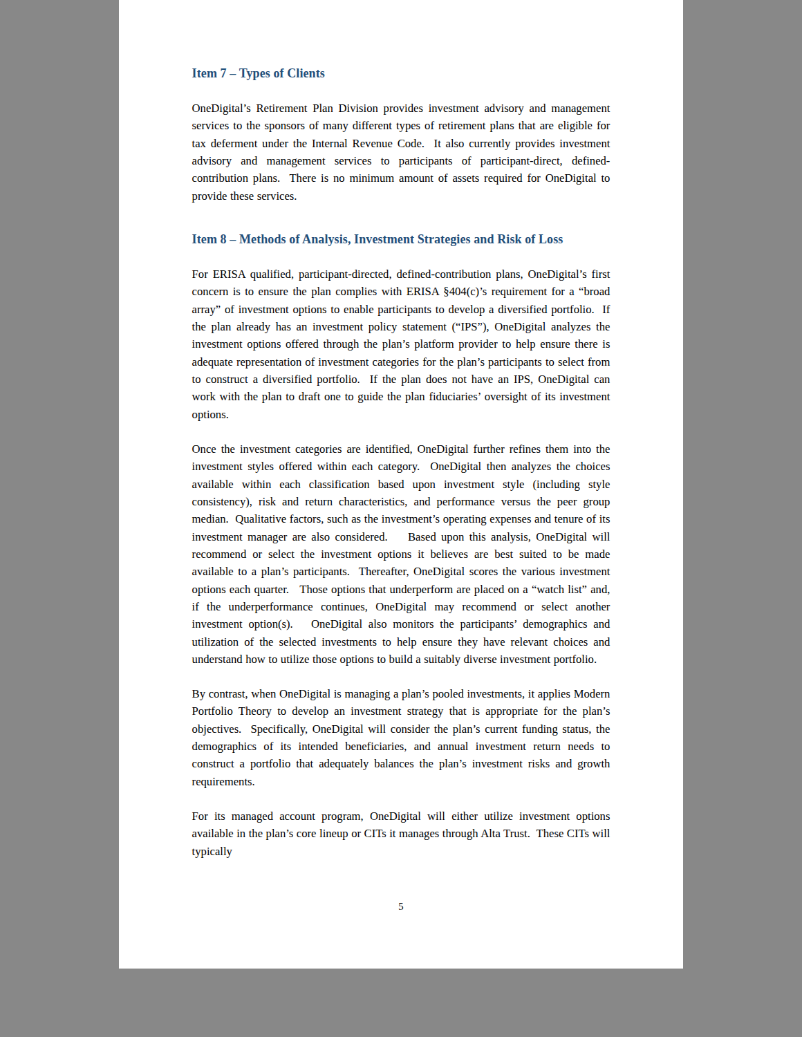Item 7 – Types of Clients
OneDigital’s Retirement Plan Division provides investment advisory and management services to the sponsors of many different types of retirement plans that are eligible for tax deferment under the Internal Revenue Code. It also currently provides investment advisory and management services to participants of participant-direct, defined-contribution plans. There is no minimum amount of assets required for OneDigital to provide these services.
Item 8 – Methods of Analysis, Investment Strategies and Risk of Loss
For ERISA qualified, participant-directed, defined-contribution plans, OneDigital’s first concern is to ensure the plan complies with ERISA §404(c)’s requirement for a “broad array” of investment options to enable participants to develop a diversified portfolio. If the plan already has an investment policy statement (“IPS”), OneDigital analyzes the investment options offered through the plan’s platform provider to help ensure there is adequate representation of investment categories for the plan’s participants to select from to construct a diversified portfolio. If the plan does not have an IPS, OneDigital can work with the plan to draft one to guide the plan fiduciaries’ oversight of its investment options.
Once the investment categories are identified, OneDigital further refines them into the investment styles offered within each category. OneDigital then analyzes the choices available within each classification based upon investment style (including style consistency), risk and return characteristics, and performance versus the peer group median. Qualitative factors, such as the investment’s operating expenses and tenure of its investment manager are also considered. Based upon this analysis, OneDigital will recommend or select the investment options it believes are best suited to be made available to a plan’s participants. Thereafter, OneDigital scores the various investment options each quarter. Those options that underperform are placed on a “watch list” and, if the underperformance continues, OneDigital may recommend or select another investment option(s). OneDigital also monitors the participants’ demographics and utilization of the selected investments to help ensure they have relevant choices and understand how to utilize those options to build a suitably diverse investment portfolio.
By contrast, when OneDigital is managing a plan’s pooled investments, it applies Modern Portfolio Theory to develop an investment strategy that is appropriate for the plan’s objectives. Specifically, OneDigital will consider the plan’s current funding status, the demographics of its intended beneficiaries, and annual investment return needs to construct a portfolio that adequately balances the plan’s investment risks and growth requirements.
For its managed account program, OneDigital will either utilize investment options available in the plan’s core lineup or CITs it manages through Alta Trust. These CITs will typically
5